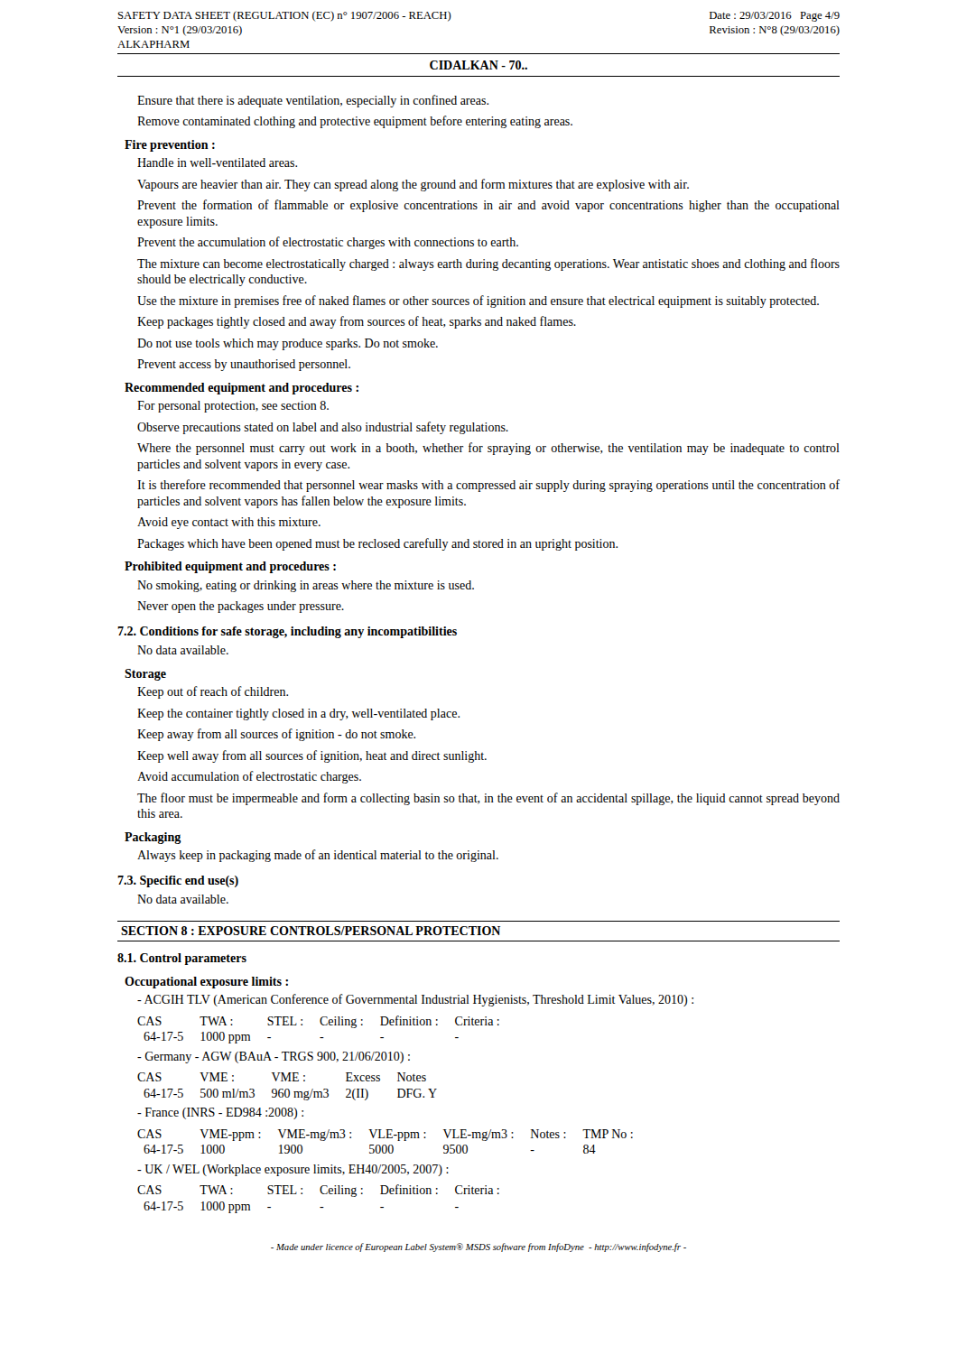| SAFETY DATA SHEET (REGULATION (EC) n° 1907/2006 - REACH) | Date : 29/03/2016 Page 4/9 |
| Version : N°1 (29/03/2016) | Revision : N°8 (29/03/2016) |
| ALKAPHARM | |
CIDALKAN - 70..
Ensure that there is adequate ventilation, especially in confined areas.
Remove contaminated clothing and protective equipment before entering eating areas.
Fire prevention :
Handle in well-ventilated areas.
Vapours are heavier than air. They can spread along the ground and form mixtures that are explosive with air.
Prevent the formation of flammable or explosive concentrations in air and avoid vapor concentrations higher than the occupational exposure limits.
Prevent the accumulation of electrostatic charges with connections to earth.
The mixture can become electrostatically charged : always earth during decanting operations. Wear antistatic shoes and clothing and floors should be electrically conductive.
Use the mixture in premises free of naked flames or other sources of ignition and ensure that electrical equipment is suitably protected.
Keep packages tightly closed and away from sources of heat, sparks and naked flames.
Do not use tools which may produce sparks. Do not smoke.
Prevent access by unauthorised personnel.
Recommended equipment and procedures :
For personal protection, see section 8.
Observe precautions stated on label and also industrial safety regulations.
Where the personnel must carry out work in a booth, whether for spraying or otherwise, the ventilation may be inadequate to control particles and solvent vapors in every case.
It is therefore recommended that personnel wear masks with a compressed air supply during spraying operations until the concentration of particles and solvent vapors has fallen below the exposure limits.
Avoid eye contact with this mixture.
Packages which have been opened must be reclosed carefully and stored in an upright position.
Prohibited equipment and procedures :
No smoking, eating or drinking in areas where the mixture is used.
Never open the packages under pressure.
7.2. Conditions for safe storage, including any incompatibilities
No data available.
Storage
Keep out of reach of children.
Keep the container tightly closed in a dry, well-ventilated place.
Keep away from all sources of ignition - do not smoke.
Keep well away from all sources of ignition, heat and direct sunlight.
Avoid accumulation of electrostatic charges.
The floor must be impermeable and form a collecting basin so that, in the event of an accidental spillage, the liquid cannot spread beyond this area.
Packaging
Always keep in packaging made of an identical material to the original.
7.3. Specific end use(s)
No data available.
SECTION 8 : EXPOSURE CONTROLS/PERSONAL PROTECTION
8.1. Control parameters
Occupational exposure limits :
- ACGIH TLV (American Conference of Governmental Industrial Hygienists, Threshold Limit Values, 2010) :
| CAS | TWA : | STEL : | Ceiling : | Definition : | Criteria : |
| 64-17-5 | 1000 ppm | - | - | - | - |
- Germany - AGW (BAuA - TRGS 900, 21/06/2010) :
| CAS | VME : | VME : | Excess | Notes |
| 64-17-5 | 500 ml/m3 | 960 mg/m3 | 2(II) | DFG. Y |
- France (INRS - ED984 :2008) :
| CAS | VME-ppm : | VME-mg/m3 : | VLE-ppm : | VLE-mg/m3 : | Notes : | TMP No : |
| 64-17-5 | 1000 | 1900 | 5000 | 9500 | - | 84 |
- UK / WEL (Workplace exposure limits, EH40/2005, 2007) :
| CAS | TWA : | STEL : | Ceiling : | Definition : | Criteria : |
| 64-17-5 | 1000 ppm | - | - | - | - |
- Made under licence of European Label System® MSDS software from InfoDyne - http://www.infodyne.fr -